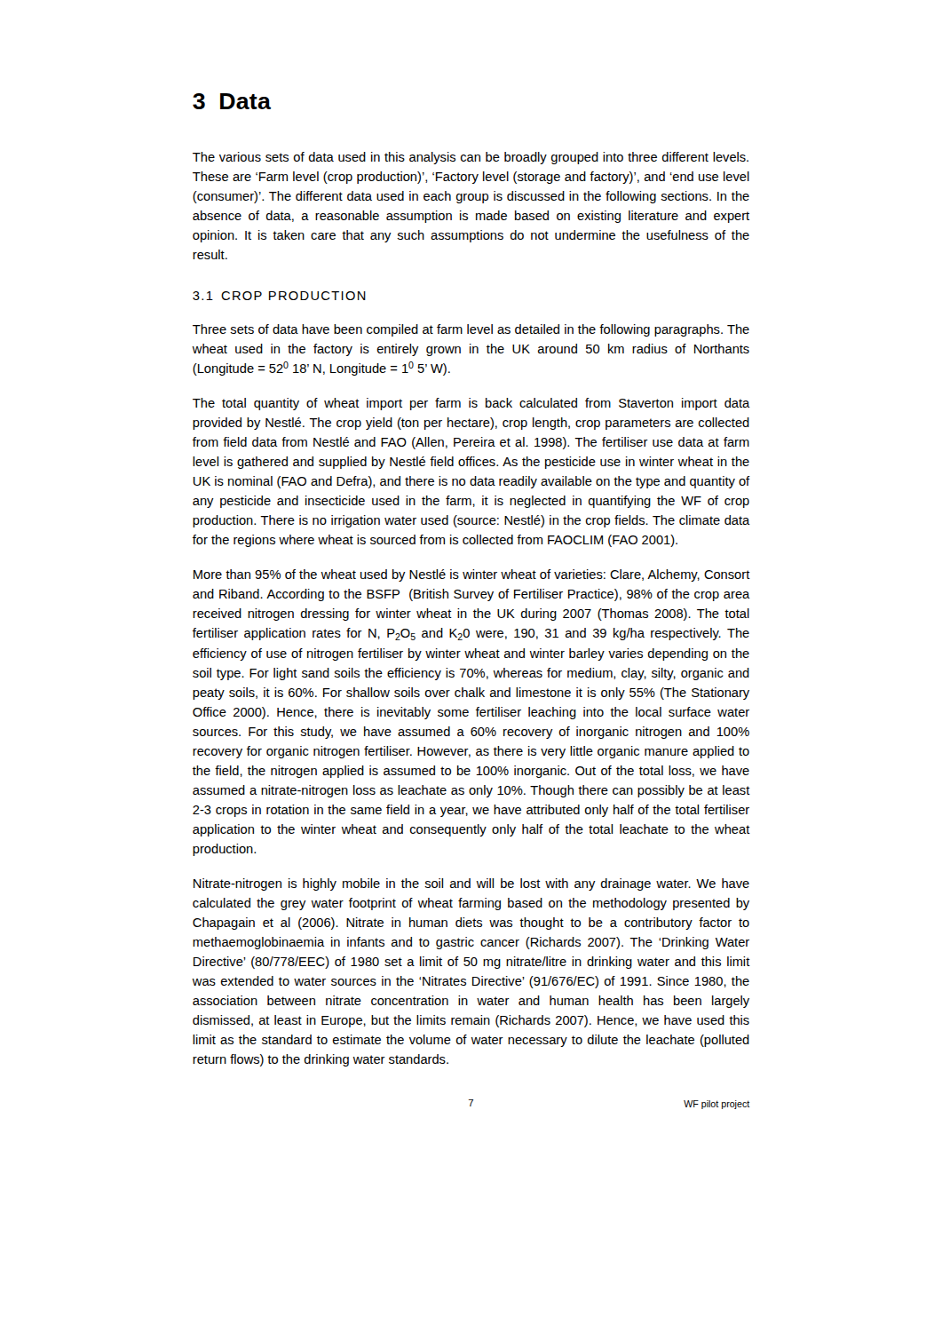3 Data
The various sets of data used in this analysis can be broadly grouped into three different levels. These are ‘Farm level (crop production)’, ‘Factory level (storage and factory)’, and ‘end use level (consumer)’. The different data used in each group is discussed in the following sections. In the absence of data, a reasonable assumption is made based on existing literature and expert opinion. It is taken care that any such assumptions do not undermine the usefulness of the result.
3.1 CROP PRODUCTION
Three sets of data have been compiled at farm level as detailed in the following paragraphs. The wheat used in the factory is entirely grown in the UK around 50 km radius of Northants (Longitude = 520 18’ N, Longitude = 10 5’ W).
The total quantity of wheat import per farm is back calculated from Staverton import data provided by Nestlé. The crop yield (ton per hectare), crop length, crop parameters are collected from field data from Nestlé and FAO (Allen, Pereira et al. 1998). The fertiliser use data at farm level is gathered and supplied by Nestlé field offices. As the pesticide use in winter wheat in the UK is nominal (FAO and Defra), and there is no data readily available on the type and quantity of any pesticide and insecticide used in the farm, it is neglected in quantifying the WF of crop production. There is no irrigation water used (source: Nestlé) in the crop fields. The climate data for the regions where wheat is sourced from is collected from FAOCLIM (FAO 2001).
More than 95% of the wheat used by Nestlé is winter wheat of varieties: Clare, Alchemy, Consort and Riband. According to the BSFP (British Survey of Fertiliser Practice), 98% of the crop area received nitrogen dressing for winter wheat in the UK during 2007 (Thomas 2008). The total fertiliser application rates for N, P2O5 and K20 were, 190, 31 and 39 kg/ha respectively. The efficiency of use of nitrogen fertiliser by winter wheat and winter barley varies depending on the soil type. For light sand soils the efficiency is 70%, whereas for medium, clay, silty, organic and peaty soils, it is 60%. For shallow soils over chalk and limestone it is only 55% (The Stationary Office 2000). Hence, there is inevitably some fertiliser leaching into the local surface water sources. For this study, we have assumed a 60% recovery of inorganic nitrogen and 100% recovery for organic nitrogen fertiliser. However, as there is very little organic manure applied to the field, the nitrogen applied is assumed to be 100% inorganic. Out of the total loss, we have assumed a nitrate-nitrogen loss as leachate as only 10%. Though there can possibly be at least 2-3 crops in rotation in the same field in a year, we have attributed only half of the total fertiliser application to the winter wheat and consequently only half of the total leachate to the wheat production.
Nitrate-nitrogen is highly mobile in the soil and will be lost with any drainage water. We have calculated the grey water footprint of wheat farming based on the methodology presented by Chapagain et al (2006). Nitrate in human diets was thought to be a contributory factor to methaemoglobinaemia in infants and to gastric cancer (Richards 2007). The ‘Drinking Water Directive’ (80/778/EEC) of 1980 set a limit of 50 mg nitrate/litre in drinking water and this limit was extended to water sources in the ‘Nitrates Directive’ (91/676/EC) of 1991. Since 1980, the association between nitrate concentration in water and human health has been largely dismissed, at least in Europe, but the limits remain (Richards 2007). Hence, we have used this limit as the standard to estimate the volume of water necessary to dilute the leachate (polluted return flows) to the drinking water standards.
7
WF pilot project